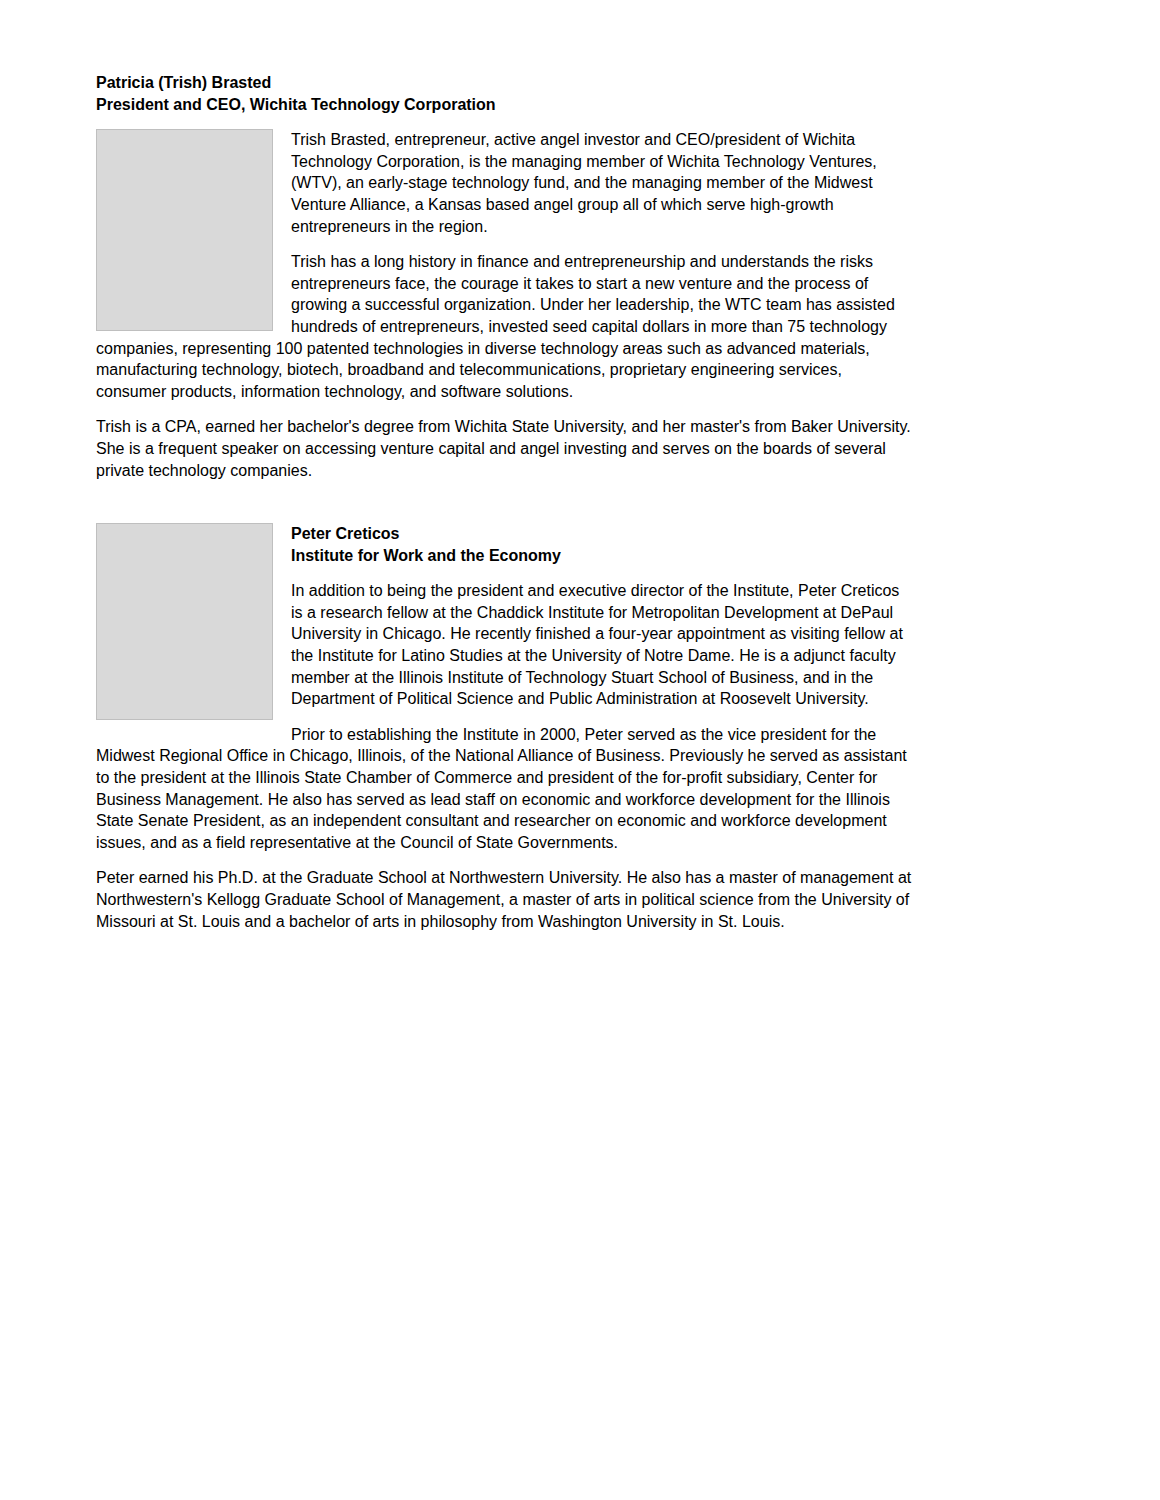Patricia (Trish) Brasted President and CEO, Wichita Technology Corporation
Trish Brasted, entrepreneur, active angel investor and CEO/president of Wichita Technology Corporation, is the managing member of Wichita Technology Ventures, (WTV), an early-stage technology fund, and the managing member of the Midwest Venture Alliance, a Kansas based angel group all of which serve high-growth entrepreneurs in the region.
Trish has a long history in finance and entrepreneurship and understands the risks entrepreneurs face, the courage it takes to start a new venture and the process of growing a successful organization. Under her leadership, the WTC team has assisted hundreds of entrepreneurs, invested seed capital dollars in more than 75 technology companies, representing 100 patented technologies in diverse technology areas such as advanced materials, manufacturing technology, biotech, broadband and telecommunications, proprietary engineering services, consumer products, information technology, and software solutions.
Trish is a CPA, earned her bachelor's degree from Wichita State University, and her master's from Baker University. She is a frequent speaker on accessing venture capital and angel investing and serves on the boards of several private technology companies.
Peter Creticos Institute for Work and the Economy
In addition to being the president and executive director of the Institute, Peter Creticos is a research fellow at the Chaddick Institute for Metropolitan Development at DePaul University in Chicago. He recently finished a four-year appointment as visiting fellow at the Institute for Latino Studies at the University of Notre Dame. He is a adjunct faculty member at the Illinois Institute of Technology Stuart School of Business, and in the Department of Political Science and Public Administration at Roosevelt University.
Prior to establishing the Institute in 2000, Peter served as the vice president for the Midwest Regional Office in Chicago, Illinois, of the National Alliance of Business. Previously he served as assistant to the president at the Illinois State Chamber of Commerce and president of the for-profit subsidiary, Center for Business Management. He also has served as lead staff on economic and workforce development for the Illinois State Senate President, as an independent consultant and researcher on economic and workforce development issues, and as a field representative at the Council of State Governments.
Peter earned his Ph.D. at the Graduate School at Northwestern University. He also has a master of management at Northwestern's Kellogg Graduate School of Management, a master of arts in political science from the University of Missouri at St. Louis and a bachelor of arts in philosophy from Washington University in St. Louis.